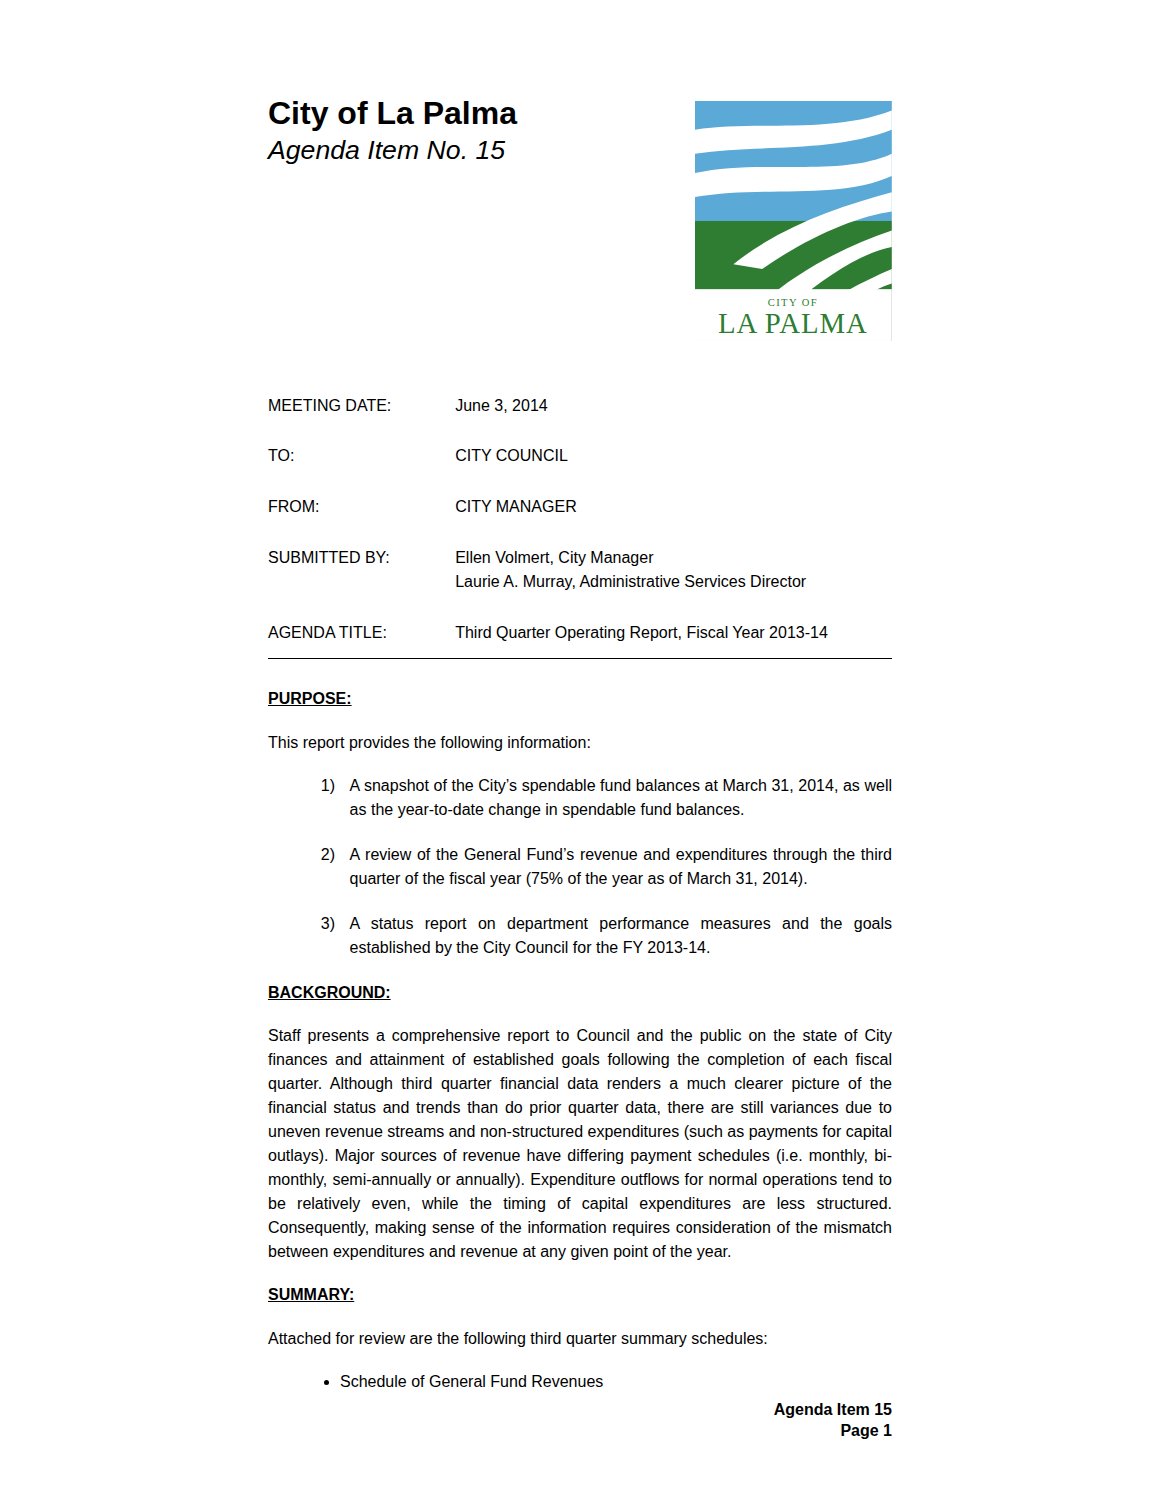City of La Palma
Agenda Item No. 15
CITY OF LA PALMA
| MEETING DATE: | June 3, 2014 |
| TO: | CITY COUNCIL |
| FROM: | CITY MANAGER |
| SUBMITTED BY: | Ellen Volmert, City Manager Laurie A. Murray, Administrative Services Director |
| AGENDA TITLE: | Third Quarter Operating Report, Fiscal Year 2013-14 |
PURPOSE:
This report provides the following information:
1) A snapshot of the City’s spendable fund balances at March 31, 2014, as well as the year-to-date change in spendable fund balances.
2) A review of the General Fund’s revenue and expenditures through the third quarter of the fiscal year (75% of the year as of March 31, 2014).
3) A status report on department performance measures and the goals established by the City Council for the FY 2013-14.
BACKGROUND:
Staff presents a comprehensive report to Council and the public on the state of City finances and attainment of established goals following the completion of each fiscal quarter. Although third quarter financial data renders a much clearer picture of the financial status and trends than do prior quarter data, there are still variances due to uneven revenue streams and non-structured expenditures (such as payments for capital outlays). Major sources of revenue have differing payment schedules (i.e. monthly, bi-monthly, semi-annually or annually). Expenditure outflows for normal operations tend to be relatively even, while the timing of capital expenditures are less structured. Consequently, making sense of the information requires consideration of the mismatch between expenditures and revenue at any given point of the year.
SUMMARY:
Attached for review are the following third quarter summary schedules:
Schedule of General Fund Revenues
Agenda Item 15
Page 1